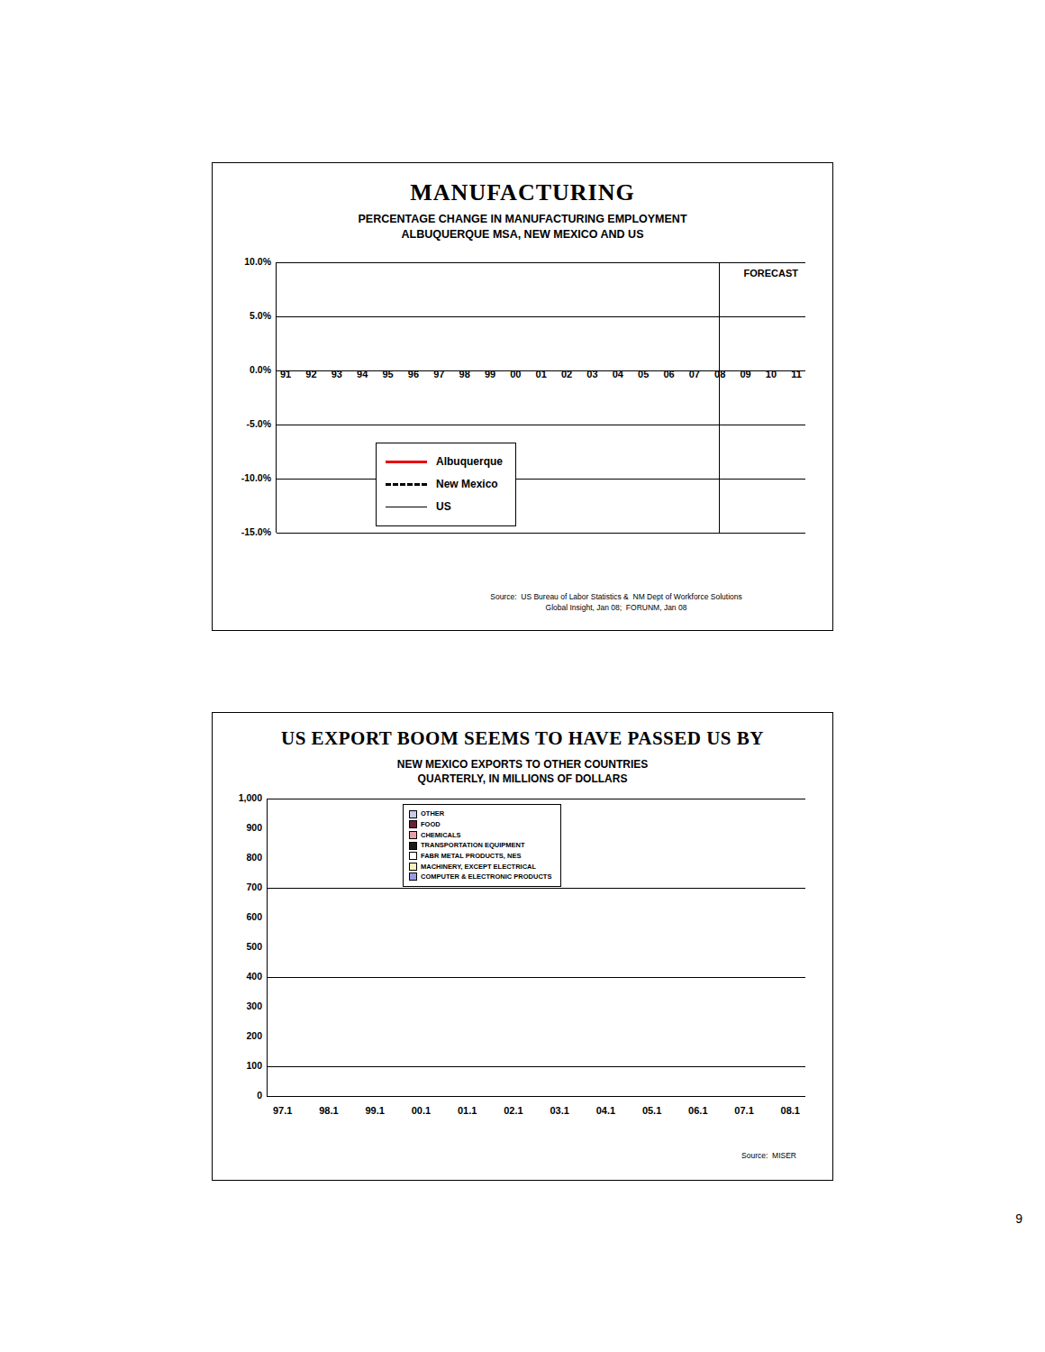MANUFACTURING
PERCENTAGE CHANGE IN MANUFACTURING EMPLOYMENT
ALBUQUERQUE MSA, NEW MEXICO AND US
10.0%
5.0%
0.0%
-5.0%
-10.0%
-15.0%
FORECAST
9192939495 9697989900 0102030405 060708091011
Albuquerque
New Mexico
US
Source: US Bureau of Labor Statistics & NM Dept of Workforce Solutions
Global Insight, Jan 08; FORUNM, Jan 08
US EXPORT BOOM SEEMS TO HAVE PASSED US BY
NEW MEXICO EXPORTS TO OTHER COUNTRIES
QUARTERLY, IN MILLIONS OF DOLLARS
1,000
900
800
700
600
500
400
300
200
100
0
OTHER
FOOD
CHEMICALS
TRANSPORTATION EQUIPMENT
FABR METAL PRODUCTS, NES
MACHINERY, EXCEPT ELECTRICAL
COMPUTER & ELECTRONIC PRODUCTS
97.198.199.100.1 01.102.103.104.1 05.106.107.108.1
Source: MISER
9